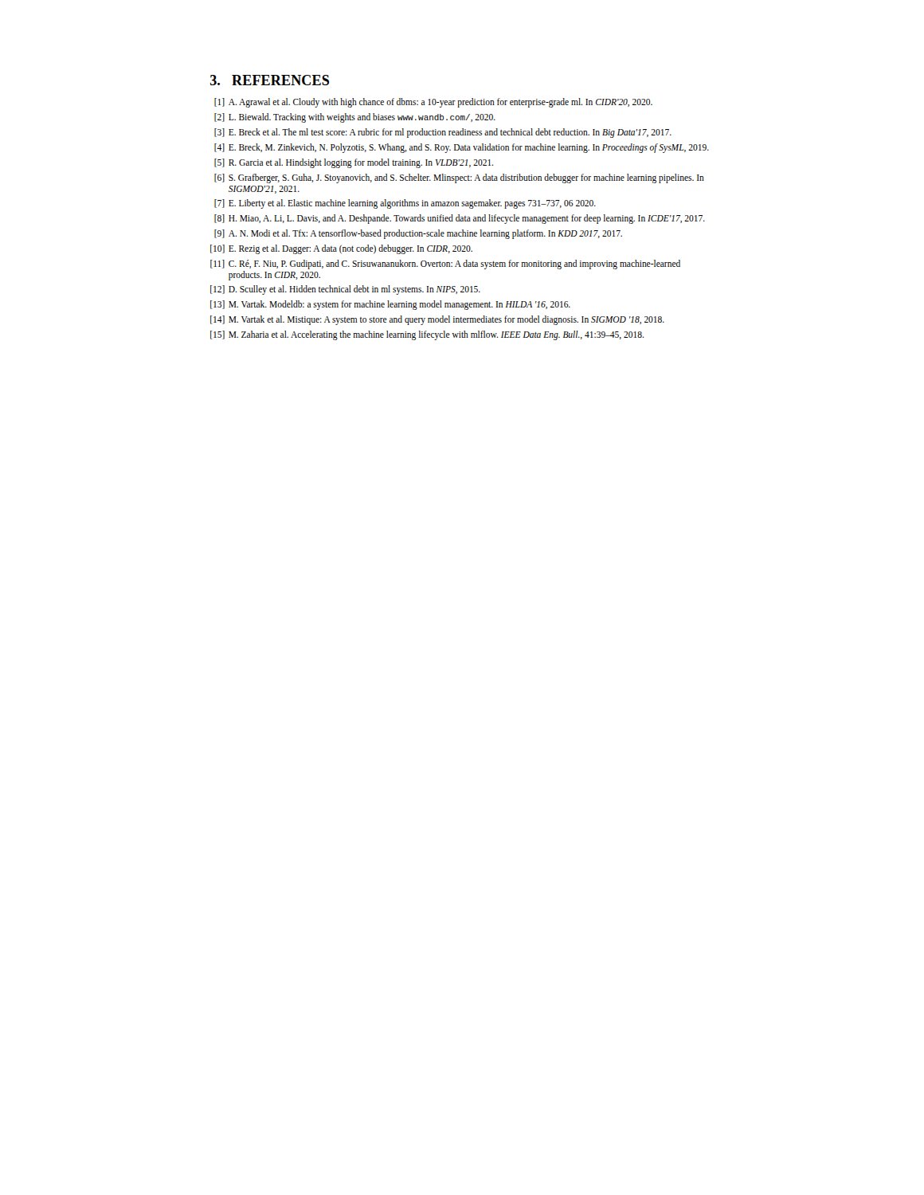3. REFERENCES
A. Agrawal et al. Cloudy with high chance of dbms: a 10-year prediction for enterprise-grade ml. In CIDR'20, 2020.
L. Biewald. Tracking with weights and biases www.wandb.com/, 2020.
E. Breck et al. The ml test score: A rubric for ml production readiness and technical debt reduction. In Big Data'17, 2017.
E. Breck, M. Zinkevich, N. Polyzotis, S. Whang, and S. Roy. Data validation for machine learning. In Proceedings of SysML, 2019.
R. Garcia et al. Hindsight logging for model training. In VLDB'21, 2021.
S. Grafberger, S. Guha, J. Stoyanovich, and S. Schelter. Mlinspect: A data distribution debugger for machine learning pipelines. In SIGMOD'21, 2021.
E. Liberty et al. Elastic machine learning algorithms in amazon sagemaker. pages 731–737, 06 2020.
H. Miao, A. Li, L. Davis, and A. Deshpande. Towards unified data and lifecycle management for deep learning. In ICDE'17, 2017.
A. N. Modi et al. Tfx: A tensorflow-based production-scale machine learning platform. In KDD 2017, 2017.
E. Rezig et al. Dagger: A data (not code) debugger. In CIDR, 2020.
C. Ré, F. Niu, P. Gudipati, and C. Srisuwananukorn. Overton: A data system for monitoring and improving machine-learned products. In CIDR, 2020.
D. Sculley et al. Hidden technical debt in ml systems. In NIPS, 2015.
M. Vartak. Modeldb: a system for machine learning model management. In HILDA '16, 2016.
M. Vartak et al. Mistique: A system to store and query model intermediates for model diagnosis. In SIGMOD '18, 2018.
M. Zaharia et al. Accelerating the machine learning lifecycle with mlflow. IEEE Data Eng. Bull., 41:39–45, 2018.